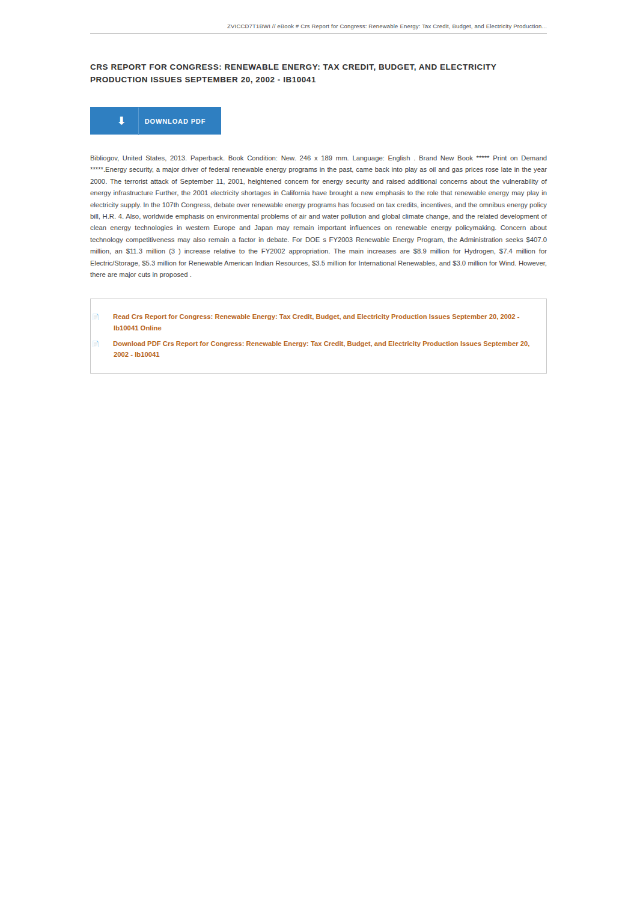ZVICCD7T1BWI // eBook # Crs Report for Congress: Renewable Energy: Tax Credit, Budget, and Electricity Production...
CRS Report for Congress: Renewable Energy: Tax Credit, Budget, and Electricity Production Issues September 20, 2002 - IB10041
⬇DOWNLOAD PDF
Bibliogov, United States, 2013. Paperback. Book Condition: New. 246 x 189 mm. Language: English . Brand New Book ***** Print on Demand *****.Energy security, a major driver of federal renewable energy programs in the past, came back into play as oil and gas prices rose late in the year 2000. The terrorist attack of September 11, 2001, heightened concern for energy security and raised additional concerns about the vulnerability of energy infrastructure Further, the 2001 electricity shortages in California have brought a new emphasis to the role that renewable energy may play in electricity supply. In the 107th Congress, debate over renewable energy programs has focused on tax credits, incentives, and the omnibus energy policy bill, H.R. 4. Also, worldwide emphasis on environmental problems of air and water pollution and global climate change, and the related development of clean energy technologies in western Europe and Japan may remain important influences on renewable energy policymaking. Concern about technology competitiveness may also remain a factor in debate. For DOE s FY2003 Renewable Energy Program, the Administration seeks $407.0 million, an $11.3 million (3 ) increase relative to the FY2002 appropriation. The main increases are $8.9 million for Hydrogen, $7.4 million for Electric/Storage, $5.3 million for Renewable American Indian Resources, $3.5 million for International Renewables, and $3.0 million for Wind. However, there are major cuts in proposed .
📄Read Crs Report for Congress: Renewable Energy: Tax Credit, Budget, and Electricity Production Issues September 20, 2002 - Ib10041 Online
📄Download PDF Crs Report for Congress: Renewable Energy: Tax Credit, Budget, and Electricity Production Issues September 20, 2002 - Ib10041